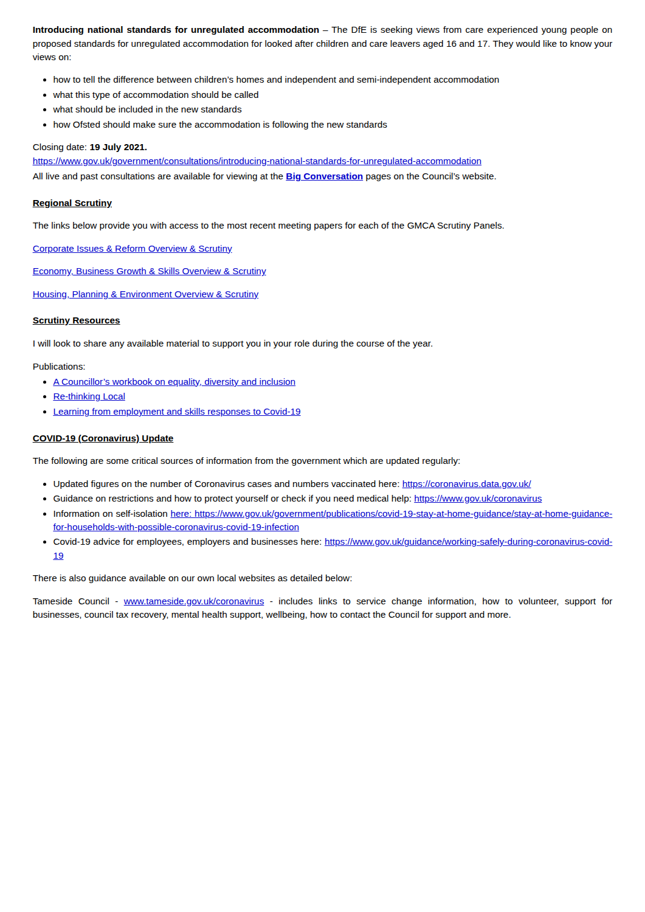Introducing national standards for unregulated accommodation – The DfE is seeking views from care experienced young people on proposed standards for unregulated accommodation for looked after children and care leavers aged 16 and 17. They would like to know your views on:
how to tell the difference between children’s homes and independent and semi-independent accommodation
what this type of accommodation should be called
what should be included in the new standards
how Ofsted should make sure the accommodation is following the new standards
Closing date: 19 July 2021.
https://www.gov.uk/government/consultations/introducing-national-standards-for-unregulated-accommodation
All live and past consultations are available for viewing at the Big Conversation pages on the Council’s website.
Regional Scrutiny
The links below provide you with access to the most recent meeting papers for each of the GMCA Scrutiny Panels.
Corporate Issues & Reform Overview & Scrutiny
Economy, Business Growth & Skills Overview & Scrutiny
Housing, Planning & Environment Overview & Scrutiny
Scrutiny Resources
I will look to share any available material to support you in your role during the course of the year.
Publications:
A Councillor’s workbook on equality, diversity and inclusion
Re-thinking Local
Learning from employment and skills responses to Covid-19
COVID-19 (Coronavirus) Update
The following are some critical sources of information from the government which are updated regularly:
Updated figures on the number of Coronavirus cases and numbers vaccinated here: https://coronavirus.data.gov.uk/
Guidance on restrictions and how to protect yourself or check if you need medical help: https://www.gov.uk/coronavirus
Information on self-isolation here: https://www.gov.uk/government/publications/covid-19-stay-at-home-guidance/stay-at-home-guidance-for-households-with-possible-coronavirus-covid-19-infection
Covid-19 advice for employees, employers and businesses here: https://www.gov.uk/guidance/working-safely-during-coronavirus-covid-19
There is also guidance available on our own local websites as detailed below:
Tameside Council - www.tameside.gov.uk/coronavirus - includes links to service change information, how to volunteer, support for businesses, council tax recovery, mental health support, wellbeing, how to contact the Council for support and more.